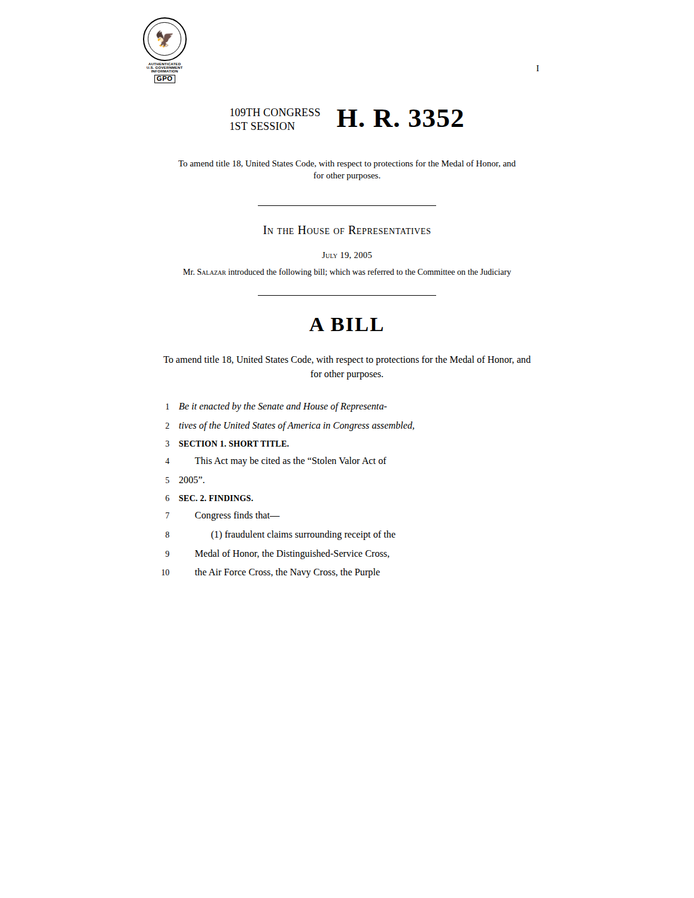🦅
Authenticated
U.S. Government
Information
GPO
I
109TH CONGRESS
1ST SESSION
H. R. 3352
To amend title 18, United States Code, with respect to protections for the Medal of Honor, and for other purposes.
In the House of Representatives
July 19, 2005
Mr. Salazar introduced the following bill; which was referred to the Committee on the Judiciary
A BILL
To amend title 18, United States Code, with respect to protections for the Medal of Honor, and for other purposes.
1
Be it enacted by the Senate and House of Representa-
2
tives of the United States of America in Congress assembled,
3
SECTION 1. SHORT TITLE.
4
This Act may be cited as the “Stolen Valor Act of
5
2005”.
6
SEC. 2. FINDINGS.
7
Congress finds that—
8
(1) fraudulent claims surrounding receipt of the
9
Medal of Honor, the Distinguished-Service Cross,
10
the Air Force Cross, the Navy Cross, the Purple